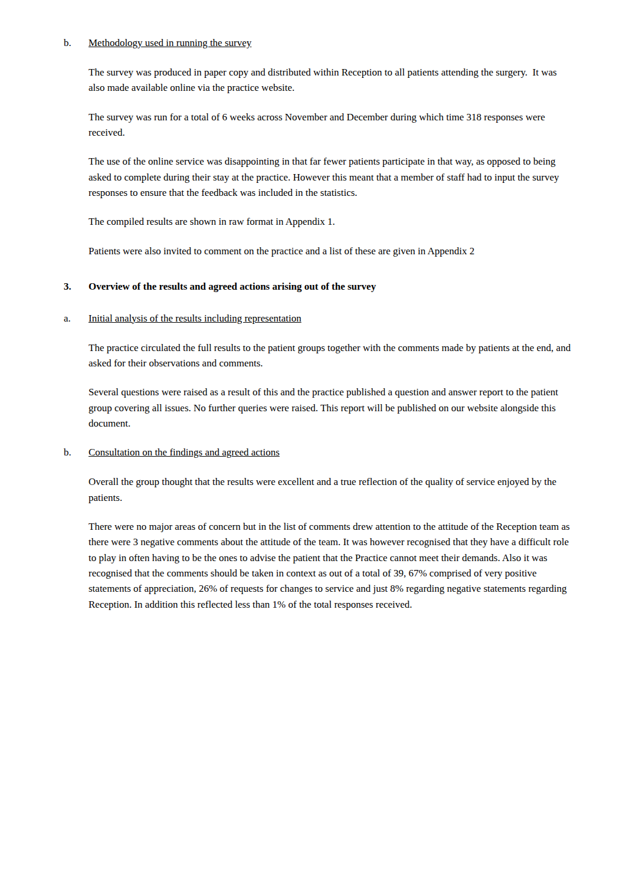b. Methodology used in running the survey
The survey was produced in paper copy and distributed within Reception to all patients attending the surgery. It was also made available online via the practice website.
The survey was run for a total of 6 weeks across November and December during which time 318 responses were received.
The use of the online service was disappointing in that far fewer patients participate in that way, as opposed to being asked to complete during their stay at the practice. However this meant that a member of staff had to input the survey responses to ensure that the feedback was included in the statistics.
The compiled results are shown in raw format in Appendix 1.
Patients were also invited to comment on the practice and a list of these are given in Appendix 2
3. Overview of the results and agreed actions arising out of the survey
a. Initial analysis of the results including representation
The practice circulated the full results to the patient groups together with the comments made by patients at the end, and asked for their observations and comments.
Several questions were raised as a result of this and the practice published a question and answer report to the patient group covering all issues. No further queries were raised. This report will be published on our website alongside this document.
b. Consultation on the findings and agreed actions
Overall the group thought that the results were excellent and a true reflection of the quality of service enjoyed by the patients.
There were no major areas of concern but in the list of comments drew attention to the attitude of the Reception team as there were 3 negative comments about the attitude of the team. It was however recognised that they have a difficult role to play in often having to be the ones to advise the patient that the Practice cannot meet their demands. Also it was recognised that the comments should be taken in context as out of a total of 39, 67% comprised of very positive statements of appreciation, 26% of requests for changes to service and just 8% regarding negative statements regarding Reception. In addition this reflected less than 1% of the total responses received.